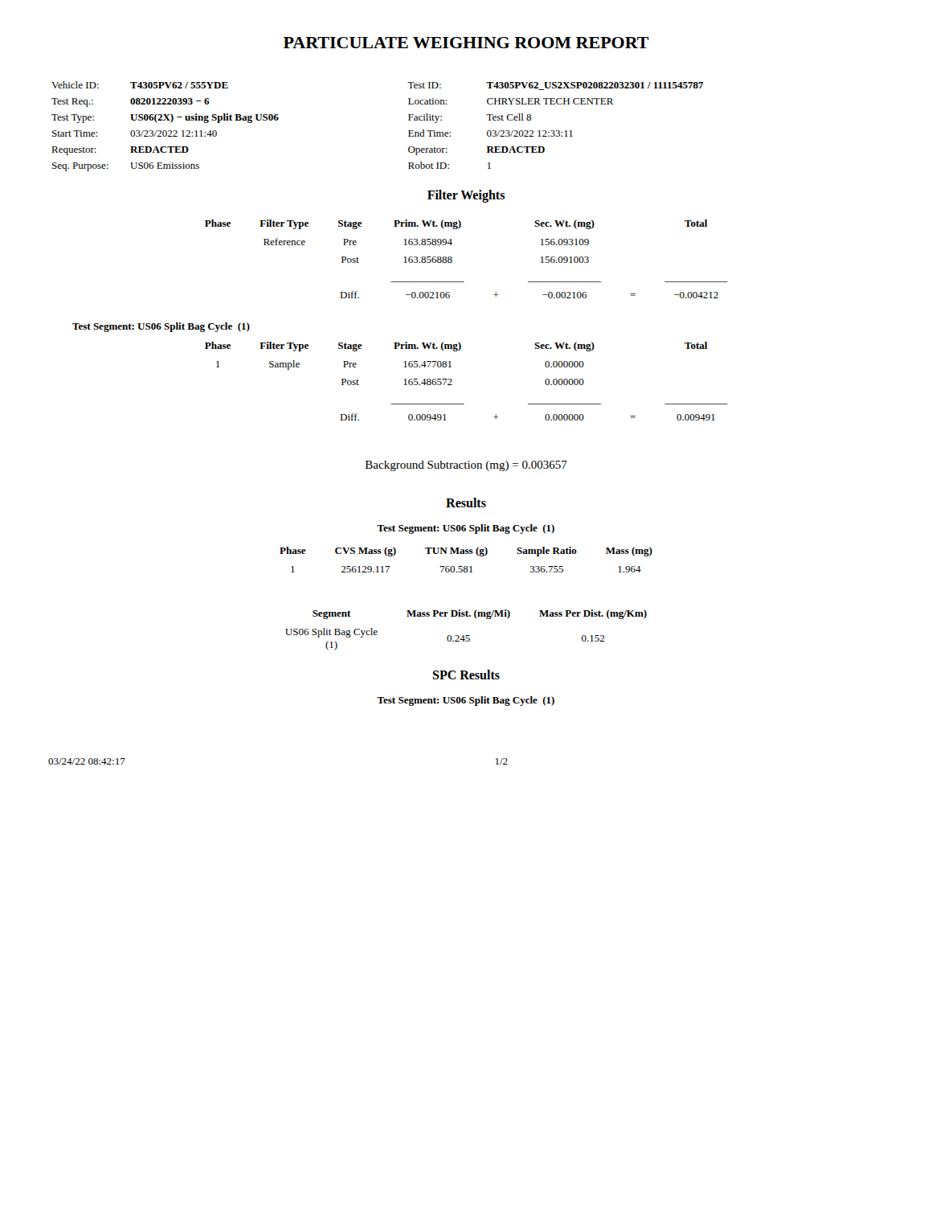PARTICULATE WEIGHING ROOM REPORT
| Vehicle ID: | T4305PV62 / 555YDE | Test ID: | T4305PV62_US2XSP020822032301 / 1111545787 |
| Test Req.: | 082012220393 − 6 | Location: | CHRYSLER TECH CENTER |
| Test Type: | US06(2X) − using Split Bag US06 | Facility: | Test Cell 8 |
| Start Time: | 03/23/2022 12:11:40 | End Time: | 03/23/2022 12:33:11 |
| Requestor: | REDACTED | Operator: | REDACTED |
| Seq. Purpose: | US06 Emissions | Robot ID: | 1 |
Filter Weights
| Phase | Filter Type | Stage | Prim. Wt. (mg) | | Sec. Wt. (mg) | | Total |
| --- | --- | --- | --- | --- | --- | --- | --- |
| | Reference | Pre | 163.858994 | | 156.093109 | | |
| | | Post | 163.856888 | | 156.091003 | | |
| | | | ______________ | | ______________ | | ____________ |
| | | Diff. | −0.002106 | + | −0.002106 | = | −0.004212 |
Test Segment: US06 Split Bag Cycle (1)
| Phase | Filter Type | Stage | Prim. Wt. (mg) | | Sec. Wt. (mg) | | Total |
| --- | --- | --- | --- | --- | --- | --- | --- |
| 1 | Sample | Pre | 165.477081 | | 0.000000 | | |
| | | Post | 165.486572 | | 0.000000 | | |
| | | | ______________ | | ______________ | | ____________ |
| | | Diff. | 0.009491 | + | 0.000000 | = | 0.009491 |
Background Subtraction (mg) = 0.003657
Results
Test Segment: US06 Split Bag Cycle (1)
| Phase | CVS Mass (g) | TUN Mass (g) | Sample Ratio | Mass (mg) |
| --- | --- | --- | --- | --- |
| 1 | 256129.117 | 760.581 | 336.755 | 1.964 |
| Segment | Mass Per Dist. (mg/Mi) | Mass Per Dist. (mg/Km) |
| --- | --- | --- |
| US06 Split Bag Cycle (1) | 0.245 | 0.152 |
SPC Results
Test Segment: US06 Split Bag Cycle (1)
03/24/22 08:42:17
1/2